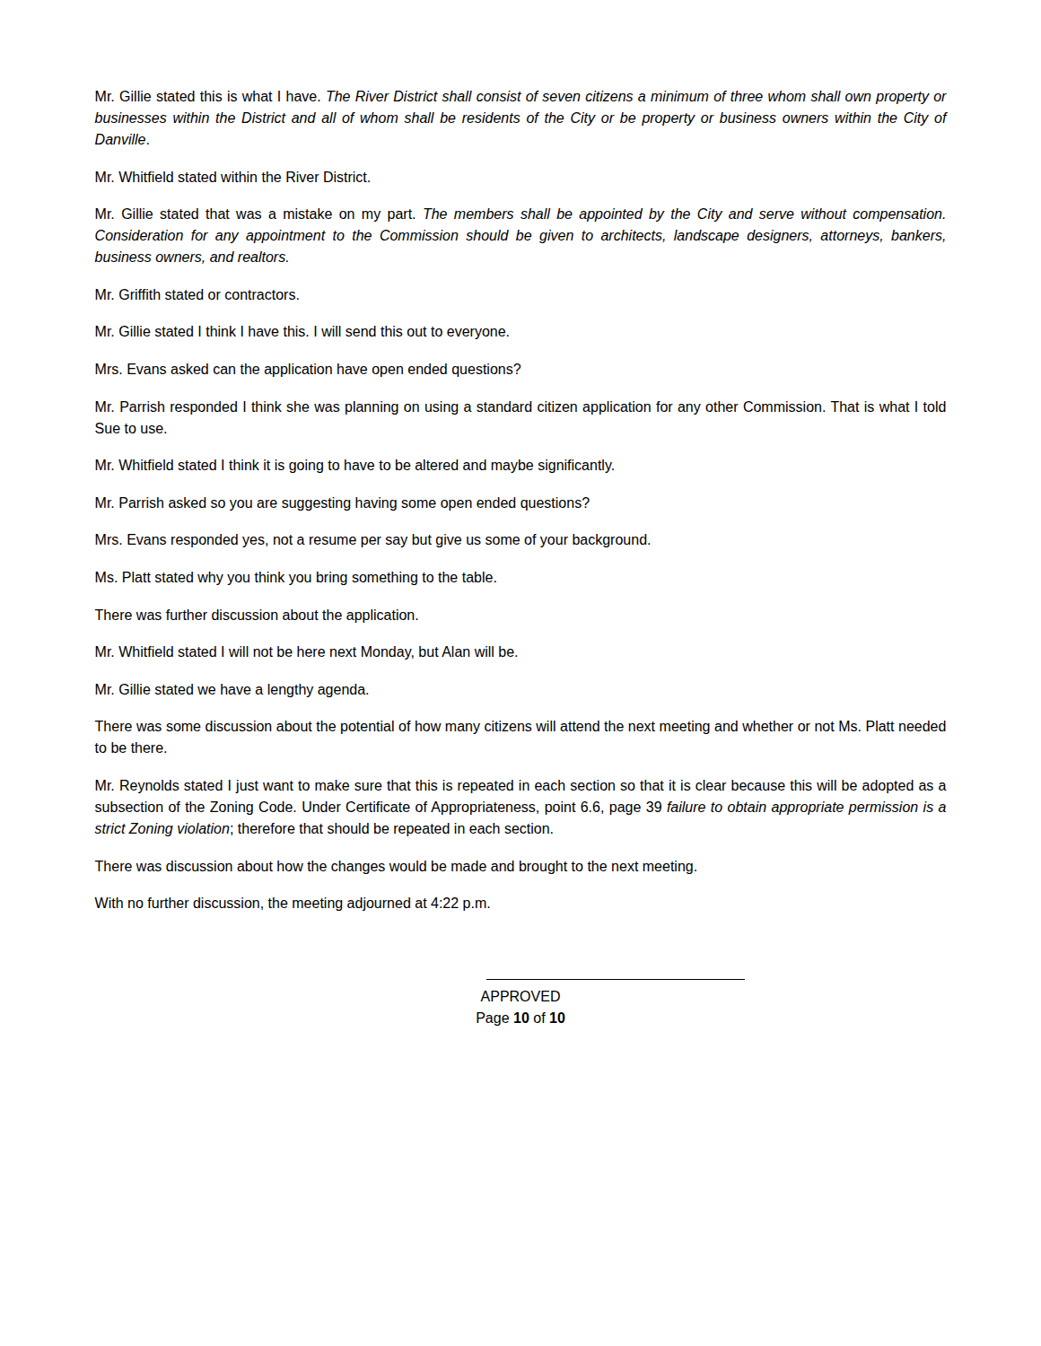Mr. Gillie stated this is what I have. The River District shall consist of seven citizens a minimum of three whom shall own property or businesses within the District and all of whom shall be residents of the City or be property or business owners within the City of Danville.
Mr. Whitfield stated within the River District.
Mr. Gillie stated that was a mistake on my part. The members shall be appointed by the City and serve without compensation. Consideration for any appointment to the Commission should be given to architects, landscape designers, attorneys, bankers, business owners, and realtors.
Mr. Griffith stated or contractors.
Mr. Gillie stated I think I have this. I will send this out to everyone.
Mrs. Evans asked can the application have open ended questions?
Mr. Parrish responded I think she was planning on using a standard citizen application for any other Commission. That is what I told Sue to use.
Mr. Whitfield stated I think it is going to have to be altered and maybe significantly.
Mr. Parrish asked so you are suggesting having some open ended questions?
Mrs. Evans responded yes, not a resume per say but give us some of your background.
Ms. Platt stated why you think you bring something to the table.
There was further discussion about the application.
Mr. Whitfield stated I will not be here next Monday, but Alan will be.
Mr. Gillie stated we have a lengthy agenda.
There was some discussion about the potential of how many citizens will attend the next meeting and whether or not Ms. Platt needed to be there.
Mr. Reynolds stated I just want to make sure that this is repeated in each section so that it is clear because this will be adopted as a subsection of the Zoning Code. Under Certificate of Appropriateness, point 6.6, page 39 failure to obtain appropriate permission is a strict Zoning violation; therefore that should be repeated in each section.
There was discussion about how the changes would be made and brought to the next meeting.
With no further discussion, the meeting adjourned at 4:22 p.m.
APPROVED
Page 10 of 10